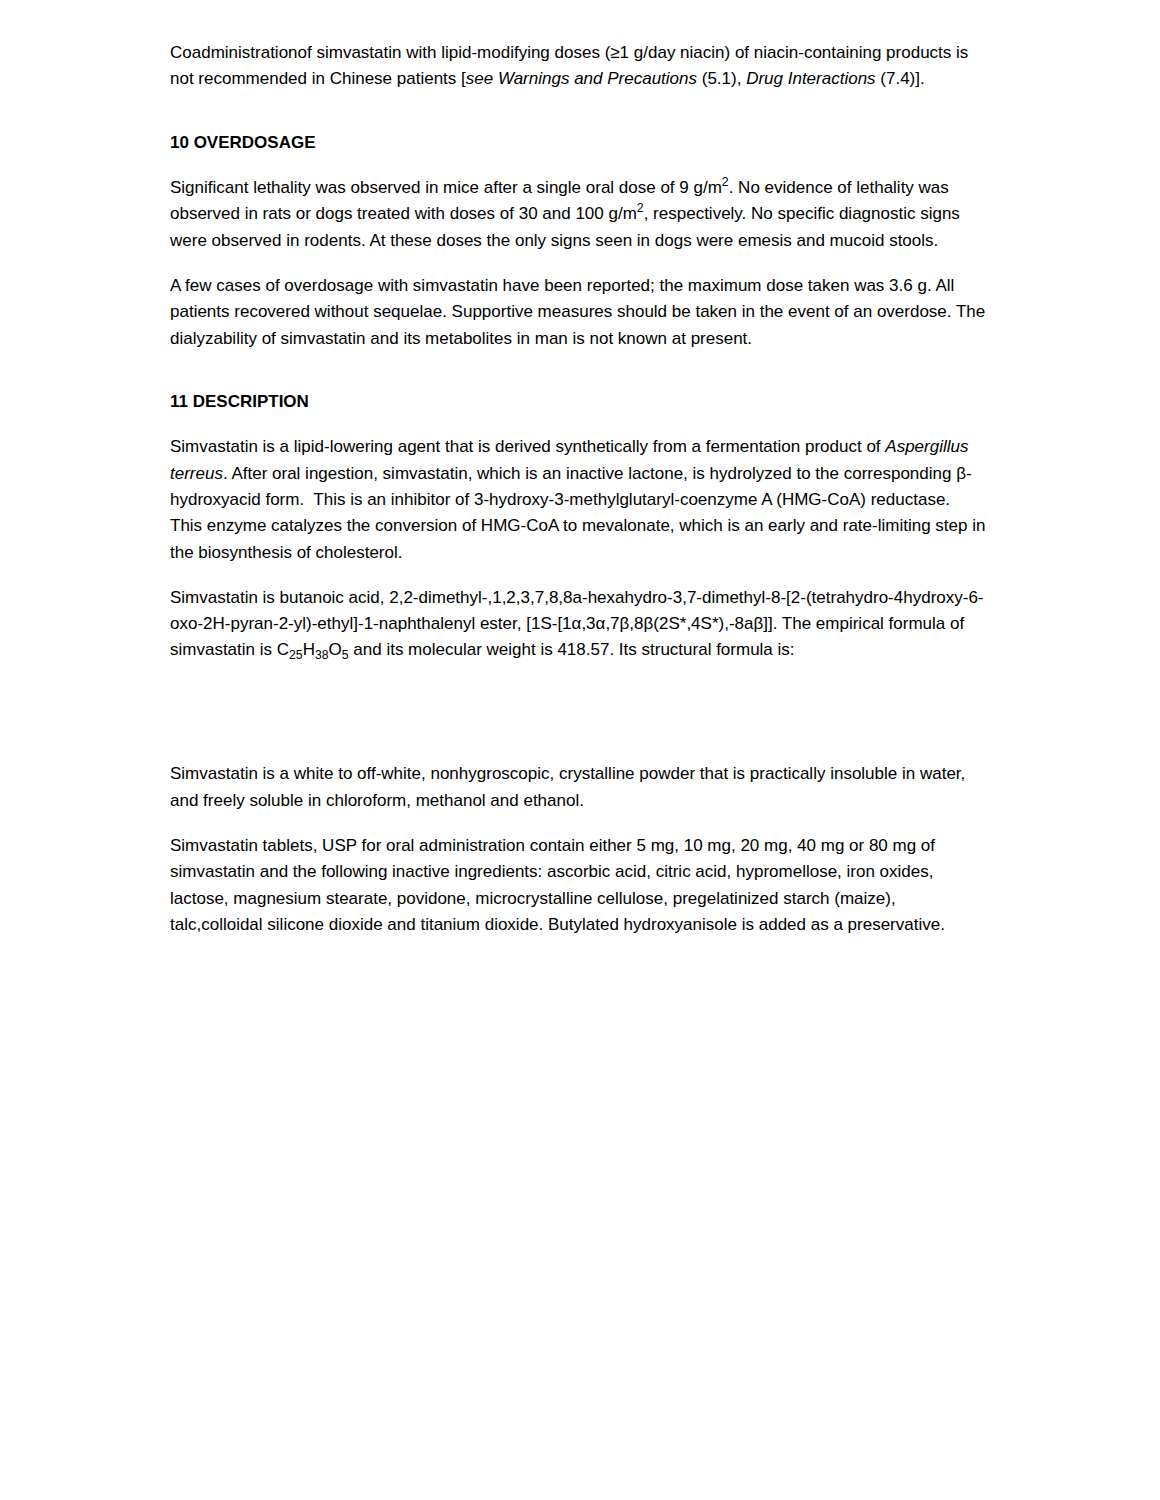Coadministrationof simvastatin with lipid-modifying doses (≥1 g/day niacin) of niacin-containing products is not recommended in Chinese patients [see Warnings and Precautions (5.1), Drug Interactions (7.4)].
10 OVERDOSAGE
Significant lethality was observed in mice after a single oral dose of 9 g/m2. No evidence of lethality was observed in rats or dogs treated with doses of 30 and 100 g/m2, respectively. No specific diagnostic signs were observed in rodents. At these doses the only signs seen in dogs were emesis and mucoid stools.
A few cases of overdosage with simvastatin have been reported; the maximum dose taken was 3.6 g. All patients recovered without sequelae. Supportive measures should be taken in the event of an overdose. The dialyzability of simvastatin and its metabolites in man is not known at present.
11 DESCRIPTION
Simvastatin is a lipid-lowering agent that is derived synthetically from a fermentation product of Aspergillus terreus. After oral ingestion, simvastatin, which is an inactive lactone, is hydrolyzed to the corresponding β-hydroxyacid form. This is an inhibitor of 3-hydroxy-3-methylglutaryl-coenzyme A (HMG-CoA) reductase. This enzyme catalyzes the conversion of HMG-CoA to mevalonate, which is an early and rate-limiting step in the biosynthesis of cholesterol.
Simvastatin is butanoic acid, 2,2-dimethyl-,1,2,3,7,8,8a-hexahydro-3,7-dimethyl-8-[2-(tetrahydro-4hydroxy-6-oxo-2H-pyran-2-yl)-ethyl]-1-naphthalenyl ester, [1S-[1α,3α,7β,8β(2S*,4S*),-8aβ]]. The empirical formula of simvastatin is C25H38O5 and its molecular weight is 418.57. Its structural formula is:
Simvastatin is a white to off-white, nonhygroscopic, crystalline powder that is practically insoluble in water, and freely soluble in chloroform, methanol and ethanol.
Simvastatin tablets, USP for oral administration contain either 5 mg, 10 mg, 20 mg, 40 mg or 80 mg of simvastatin and the following inactive ingredients: ascorbic acid, citric acid, hypromellose, iron oxides, lactose, magnesium stearate, povidone, microcrystalline cellulose, pregelatinized starch (maize), talc,colloidal silicone dioxide and titanium dioxide. Butylated hydroxyanisole is added as a preservative.